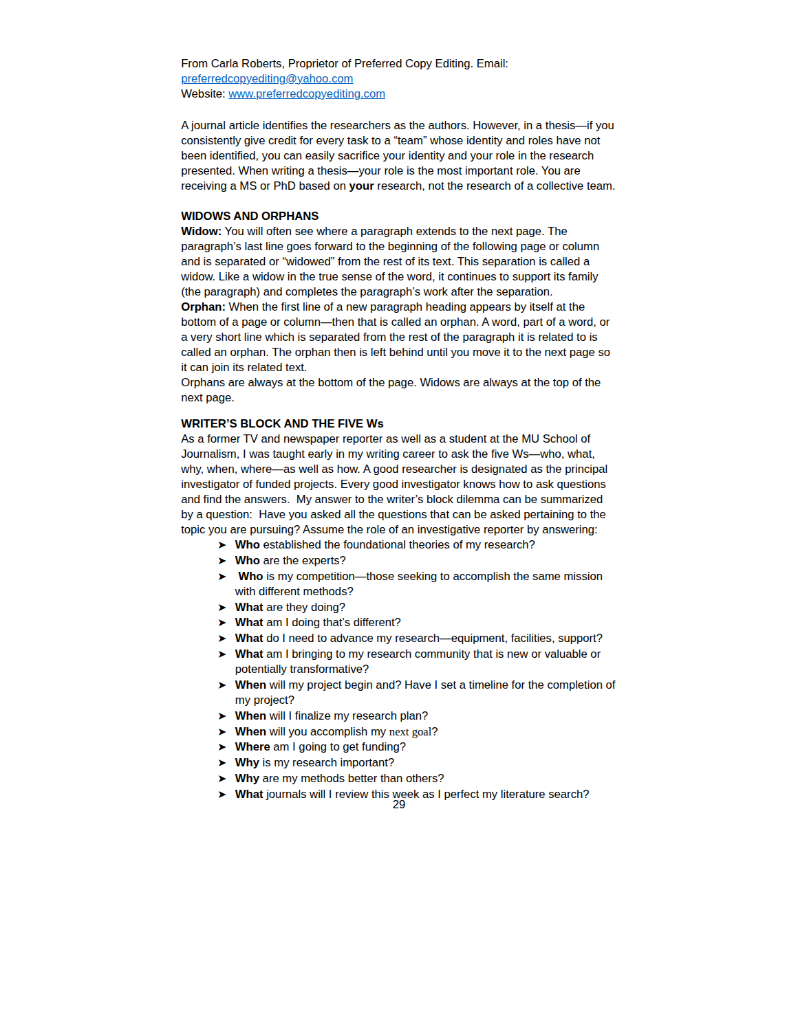From Carla Roberts, Proprietor of Preferred Copy Editing. Email: preferredcopyediting@yahoo.com
Website: www.preferredcopyediting.com
A journal article identifies the researchers as the authors. However, in a thesis—if you consistently give credit for every task to a “team” whose identity and roles have not been identified, you can easily sacrifice your identity and your role in the research presented. When writing a thesis—your role is the most important role. You are receiving a MS or PhD based on your research, not the research of a collective team.
WIDOWS AND ORPHANS
Widow: You will often see where a paragraph extends to the next page. The paragraph’s last line goes forward to the beginning of the following page or column and is separated or “widowed” from the rest of its text. This separation is called a widow. Like a widow in the true sense of the word, it continues to support its family (the paragraph) and completes the paragraph’s work after the separation.
Orphan: When the first line of a new paragraph heading appears by itself at the bottom of a page or column—then that is called an orphan. A word, part of a word, or a very short line which is separated from the rest of the paragraph it is related to is called an orphan. The orphan then is left behind until you move it to the next page so it can join its related text.
Orphans are always at the bottom of the page. Widows are always at the top of the next page.
WRITER’S BLOCK AND THE FIVE Ws
As a former TV and newspaper reporter as well as a student at the MU School of Journalism, I was taught early in my writing career to ask the five Ws—who, what, why, when, where—as well as how. A good researcher is designated as the principal investigator of funded projects. Every good investigator knows how to ask questions and find the answers. My answer to the writer’s block dilemma can be summarized by a question: Have you asked all the questions that can be asked pertaining to the topic you are pursuing? Assume the role of an investigative reporter by answering:
Who established the foundational theories of my research?
Who are the experts?
Who is my competition—those seeking to accomplish the same mission with different methods?
What are they doing?
What am I doing that’s different?
What do I need to advance my research—equipment, facilities, support?
What am I bringing to my research community that is new or valuable or potentially transformative?
When will my project begin and? Have I set a timeline for the completion of my project?
When will I finalize my research plan?
When will you accomplish my next goal?
Where am I going to get funding?
Why is my research important?
Why are my methods better than others?
What journals will I review this week as I perfect my literature search?
29